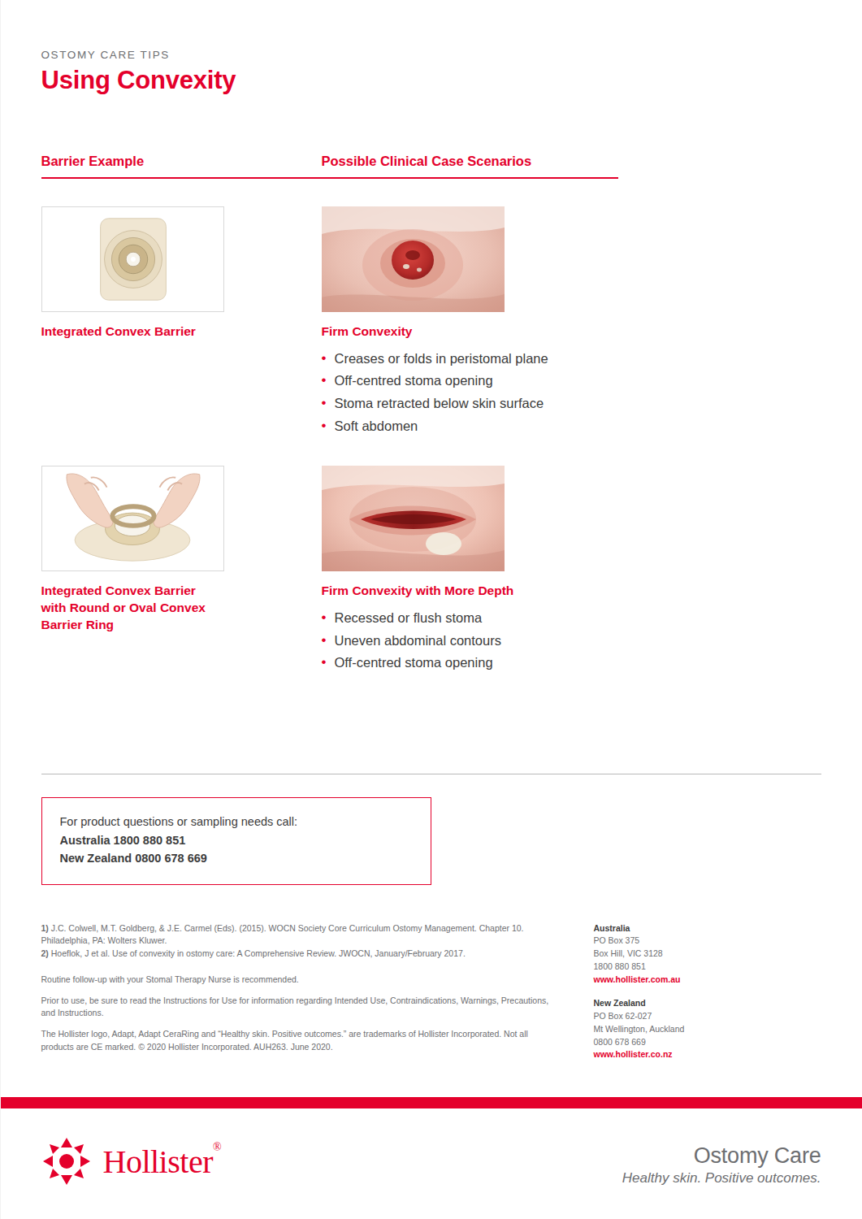Ostomy Care Tips
Using Convexity
Barrier Example
Possible Clinical Case Scenarios
Integrated Convex Barrier
Firm Convexity
Creases or folds in peristomal plane
Off-centred stoma opening
Stoma retracted below skin surface
Soft abdomen
Integrated Convex Barrier
with Round or Oval Convex
Barrier Ring
Firm Convexity with More Depth
Recessed or flush stoma
Uneven abdominal contours
Off-centred stoma opening
For product questions or sampling needs call:
Australia 1800 880 851
New Zealand 0800 678 669
1) J.C. Colwell, M.T. Goldberg, & J.E. Carmel (Eds). (2015). WOCN Society Core Curriculum Ostomy Management. Chapter 10. Philadelphia, PA: Wolters Kluwer.
2) Hoeflok, J et al. Use of convexity in ostomy care: A Comprehensive Review. JWOCN, January/February 2017.
Routine follow-up with your Stomal Therapy Nurse is recommended.
Prior to use, be sure to read the Instructions for Use for information regarding Intended Use, Contraindications, Warnings, Precautions, and Instructions.
The Hollister logo, Adapt, Adapt CeraRing and “Healthy skin. Positive outcomes.” are trademarks of Hollister Incorporated. Not all products are CE marked. © 2020 Hollister Incorporated. AUH263. June 2020.
Australia
PO Box 375
Box Hill, VIC 3128
1800 880 851
www.hollister.com.au
New Zealand
PO Box 62-027
Mt Wellington, Auckland
0800 678 669
www.hollister.co.nz
Hollister®
Ostomy Care
Healthy skin. Positive outcomes.